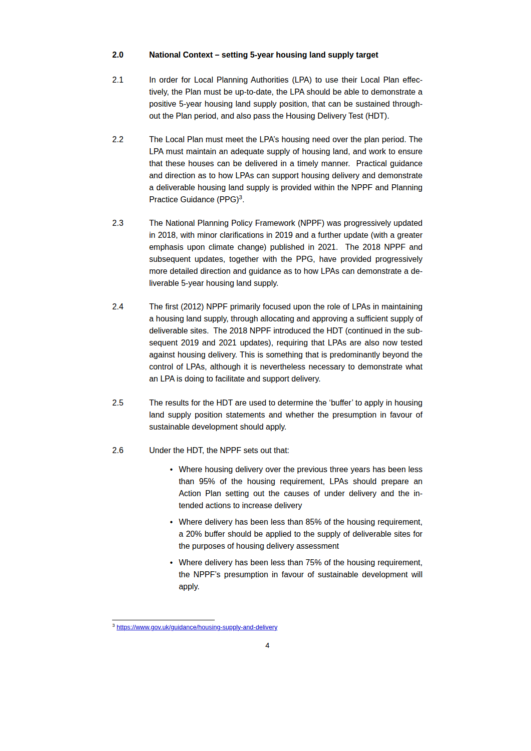2.0 National Context – setting 5-year housing land supply target
2.1 In order for Local Planning Authorities (LPA) to use their Local Plan effectively, the Plan must be up-to-date, the LPA should be able to demonstrate a positive 5-year housing land supply position, that can be sustained throughout the Plan period, and also pass the Housing Delivery Test (HDT).
2.2 The Local Plan must meet the LPA’s housing need over the plan period. The LPA must maintain an adequate supply of housing land, and work to ensure that these houses can be delivered in a timely manner. Practical guidance and direction as to how LPAs can support housing delivery and demonstrate a deliverable housing land supply is provided within the NPPF and Planning Practice Guidance (PPG)3.
2.3 The National Planning Policy Framework (NPPF) was progressively updated in 2018, with minor clarifications in 2019 and a further update (with a greater emphasis upon climate change) published in 2021. The 2018 NPPF and subsequent updates, together with the PPG, have provided progressively more detailed direction and guidance as to how LPAs can demonstrate a deliverable 5-year housing land supply.
2.4 The first (2012) NPPF primarily focused upon the role of LPAs in maintaining a housing land supply, through allocating and approving a sufficient supply of deliverable sites. The 2018 NPPF introduced the HDT (continued in the subsequent 2019 and 2021 updates), requiring that LPAs are also now tested against housing delivery. This is something that is predominantly beyond the control of LPAs, although it is nevertheless necessary to demonstrate what an LPA is doing to facilitate and support delivery.
2.5 The results for the HDT are used to determine the ‘buffer’ to apply in housing land supply position statements and whether the presumption in favour of sustainable development should apply.
2.6 Under the HDT, the NPPF sets out that:
Where housing delivery over the previous three years has been less than 95% of the housing requirement, LPAs should prepare an Action Plan setting out the causes of under delivery and the intended actions to increase delivery
Where delivery has been less than 85% of the housing requirement, a 20% buffer should be applied to the supply of deliverable sites for the purposes of housing delivery assessment
Where delivery has been less than 75% of the housing requirement, the NPPF’s presumption in favour of sustainable development will apply.
3 https://www.gov.uk/guidance/housing-supply-and-delivery
4